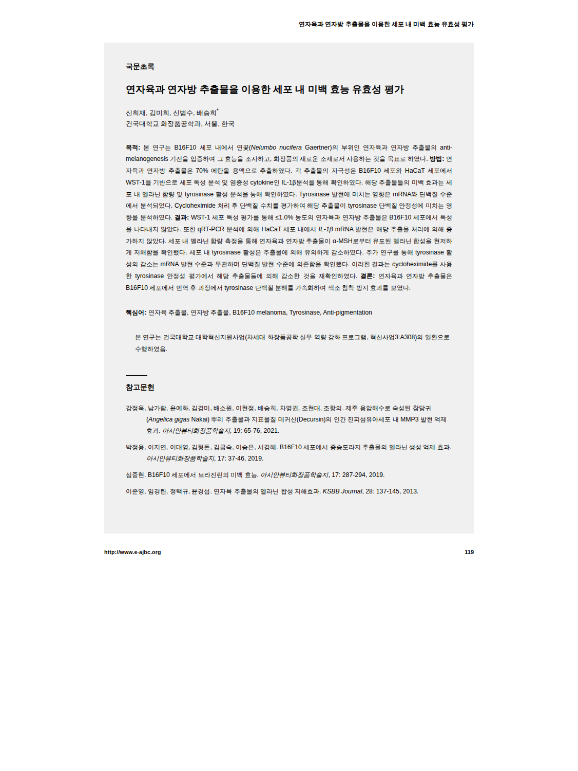연자육과 연자방 추출물을 이용한 세포 내 미백 효능 유효성 평가
국문초록
연자육과 연자방 추출물을 이용한 세포 내 미백 효능 유효성 평가
신희재, 김미희, 신범수, 배승희*
건국대학교 화장품공학과, 서울, 한국
목적: 본 연구는 B16F10 세포 내에서 연꽃(Nelumbo nucifera Gaertner)의 부위인 연자육과 연자방 추출물의 anti-melanogenesis 기전을 입증하여 그 효능을 조사하고, 화장품의 새로운 소재로서 사용하는 것을 목표로 하였다. 방법: 연자육과 연자방 추출물은 70% 에탄올 용액으로 추출하였다. 각 추출물의 자극성은 B16F10 세포와 HaCaT 세포에서 WST-1을 기반으로 세포 독성 분석 및 염증성 cytokine인 IL-1β분석을 통해 확인하였다. 해당 추출물들의 미백 효과는 세포 내 멜라닌 함량 및 tyrosinase 활성 분석을 통해 확인하였다. Tyrosinase 발현에 미치는 영향은 mRNA와 단백질 수준에서 분석되었다. Cycloheximide 처리 후 단백질 수치를 평가하여 해당 추출물이 tyrosinase 단백질 안정성에 미치는 영향을 분석하였다. 결과: WST-1 세포 독성 평가를 통해 ≤1.0% 농도의 연자육과 연자방 추출물은 B16F10 세포에서 독성을 나타내지 않았다. 또한 qRT-PCR 분석에 의해 HaCaT 세포 내에서 IL-1β mRNA 발현은 해당 추출물 처리에 의해 증가하지 않았다. 세포 내 멜라닌 함량 측정을 통해 연자육과 연자방 추출물이 α-MSH로부터 유도된 멜라닌 합성을 현저하게 저해함을 확인했다. 세포 내 tyrosinase 활성은 추출물에 의해 유의하게 감소하였다. 추가 연구를 통해 tyrosinase 활성의 감소는 mRNA 발현 수준과 무관하며 단백질 발현 수준에 의존함을 확인했다. 이러한 결과는 cycloheximide를 사용한 tyrosinase 안정성 평가에서 해당 추출물들에 의해 감소한 것을 재확인하였다. 결론: 연자육과 연자방 추출물은 B16F10 세포에서 번역 후 과정에서 tyrosinase 단백질 분해를 가속화하여 색소 침착 방지 효과를 보였다.
핵심어: 연자육 추출물, 연자방 추출물, B16F10 melanoma, Tyrosinase, Anti-pigmentation
본 연구는 건국대학교 대학혁신지원사업(차세대 화장품공학 실무 역량 강화 프로그램, 혁신사업3:A308)의 일환으로 수행하였음.
참고문헌
강정욱, 남가람, 윤예화, 김경미, 배소원, 이현정, 배승희, 차영권, 조현대, 조항의. 제주 용암해수로 숙성된 참당귀(Angelica gigas Nakai) 뿌리 추출물과 지표물질 데커신(Decursin)의 인간 진피섬유아세포 내 MMP3 발현 억제 효과. 아시안뷰티화장품학술지, 19: 65-76, 2021.
박정용, 이지연, 이대영, 김형돈, 김금숙, 이승은, 서경혜. B16F10 세포에서 증승도라지 추출물의 멜라닌 생성 억제 효과. 아시안뷰티화장품학술지, 17: 37-46, 2019.
심중현. B16F10 세포에서 브라진린의 미백 효능. 아시안뷰티화장품학술지, 17: 287-294, 2019.
이준영, 임경란, 정택규, 윤경섭. 연자육 추출물의 멜라닌 합성 저해효과. KSBB Journal, 28: 137-145, 2013.
http://www.e-ajbc.org 119